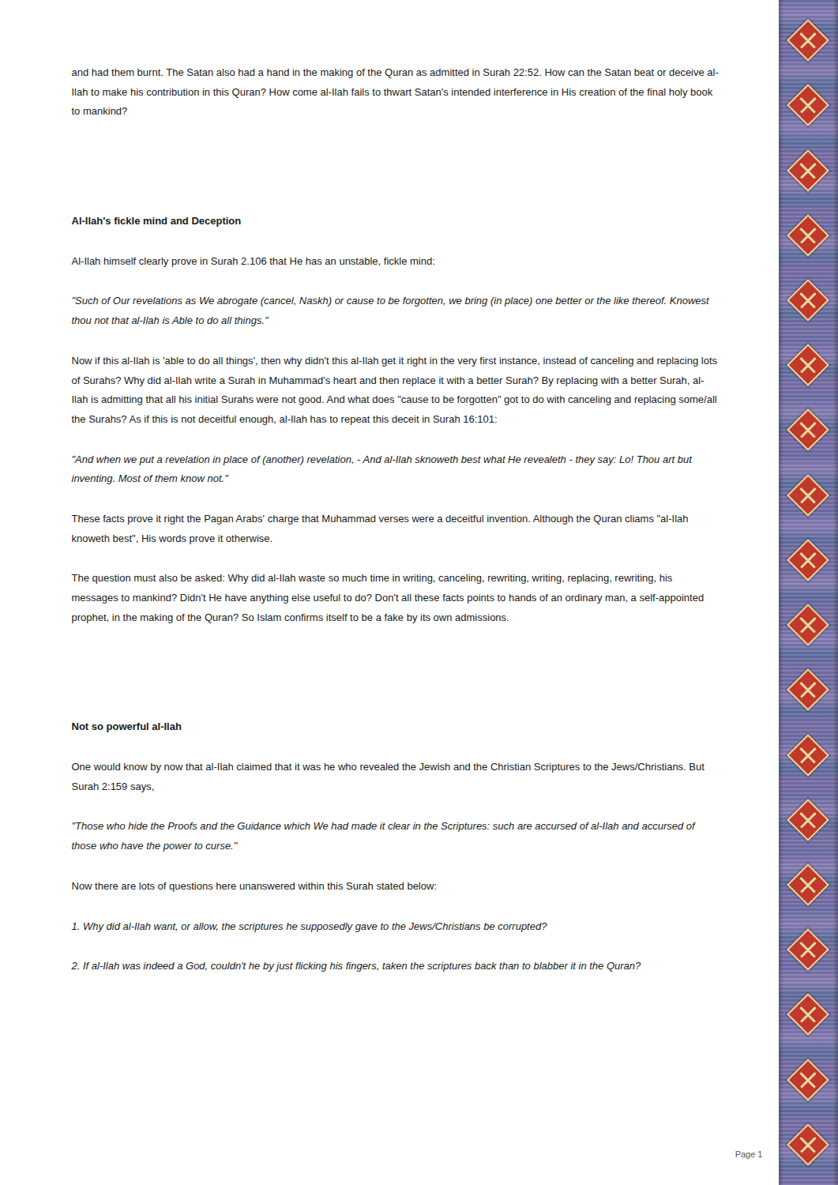and had them burnt. The Satan also had a hand in the making of the Quran as admitted in Surah 22:52. How can the Satan beat or deceive al-Ilah to make his contribution in this Quran? How come al-Ilah fails to thwart Satan's intended interference in His creation of the final holy book to mankind?
Al-Ilah's fickle mind and Deception
Al-Ilah himself clearly prove in Surah 2.106 that He has an unstable, fickle mind:
"Such of Our revelations as We abrogate (cancel, Naskh) or cause to be forgotten, we bring (in place) one better or the like thereof. Knowest thou not that al-Ilah is Able to do all things."
Now if this al-Ilah is 'able to do all things', then why didn't this al-Ilah get it right in the very first instance, instead of canceling and replacing lots of Surahs? Why did al-Ilah write a Surah in Muhammad's heart and then replace it with a better Surah? By replacing with a better Surah, al-Ilah is admitting that all his initial Surahs were not good. And what does "cause to be forgotten" got to do with canceling and replacing some/all the Surahs? As if this is not deceitful enough, al-Ilah has to repeat this deceit in Surah 16:101:
"And when we put a revelation in place of (another) revelation, - And al-Ilah sknoweth best what He revealeth - they say: Lo! Thou art but inventing. Most of them know not."
These facts prove it right the Pagan Arabs' charge that Muhammad verses were a deceitful invention. Although the Quran cliams "al-Ilah knoweth best", His words prove it otherwise.
The question must also be asked: Why did al-Ilah waste so much time in writing, canceling, rewriting, writing, replacing, rewriting, his messages to mankind? Didn't He have anything else useful to do? Don't all these facts points to hands of an ordinary man, a self-appointed prophet, in the making of the Quran? So Islam confirms itself to be a fake by its own admissions.
Not so powerful al-Ilah
One would know by now that al-Ilah claimed that it was he who revealed the Jewish and the Christian Scriptures to the Jews/Christians. But Surah 2:159 says,
"Those who hide the Proofs and the Guidance which We had made it clear in the Scriptures: such are accursed of al-Ilah and accursed of those who have the power to curse."
Now there are lots of questions here unanswered within this Surah stated below:
1. Why did al-Ilah want, or allow, the scriptures he supposedly gave to the Jews/Christians be corrupted?
2. If al-Ilah was indeed a God, couldn't he by just flicking his fingers, taken the scriptures back than to blabber it in the Quran?
Page 1